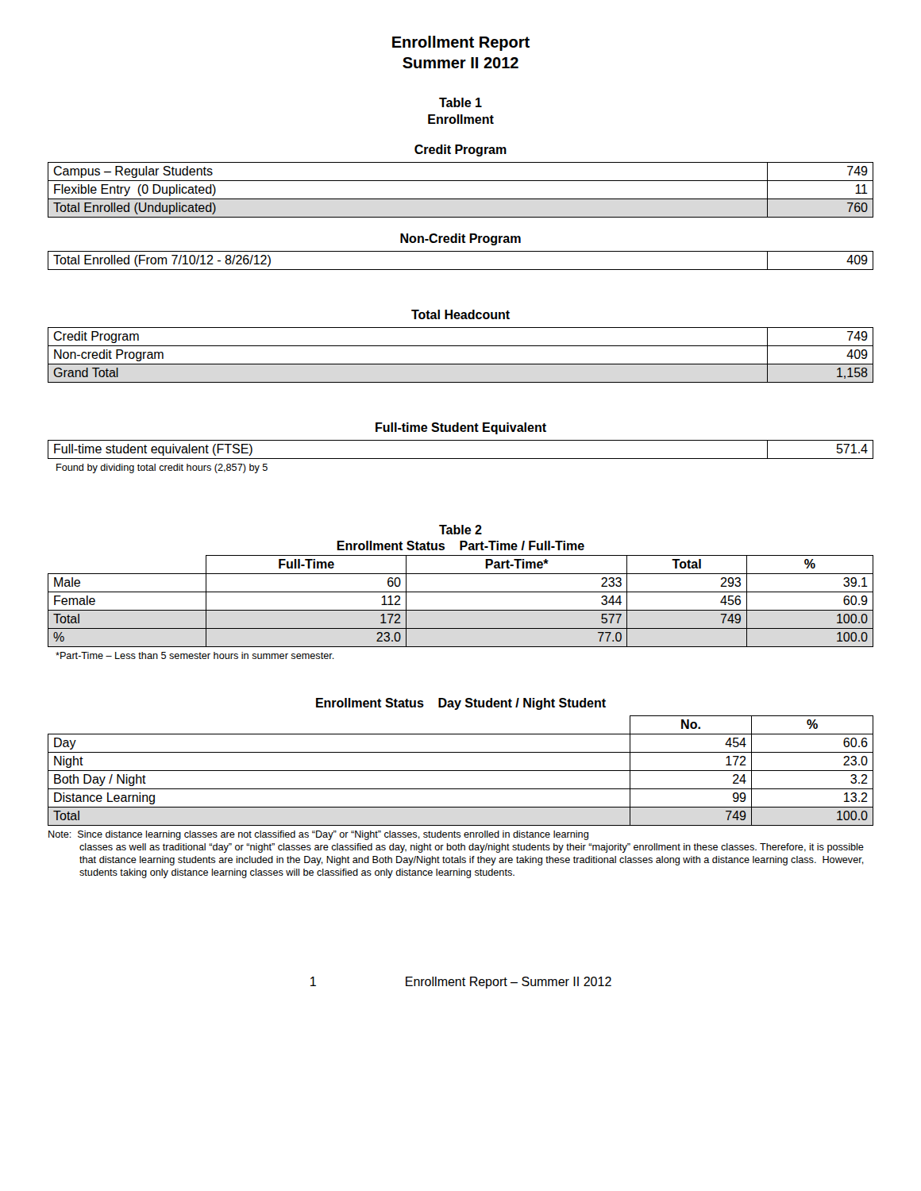Enrollment Report
Summer II 2012
Table 1
Enrollment
Credit Program
| Campus – Regular Students | 749 |
| Flexible Entry (0 Duplicated) | 11 |
| Total Enrolled (Unduplicated) | 760 |
Non-Credit Program
| Total Enrolled (From 7/10/12 - 8/26/12) | 409 |
Total Headcount
| Credit Program | 749 |
| Non-credit Program | 409 |
| Grand Total | 1,158 |
Full-time Student Equivalent
| Full-time student equivalent (FTSE) | 571.4 |
Found by dividing total credit hours (2,857) by 5
Table 2
Enrollment Status Part-Time / Full-Time
| | Full-Time | Part-Time* | Total | % |
| --- | --- | --- | --- | --- |
| Male | 60 | 233 | 293 | 39.1 |
| Female | 112 | 344 | 456 | 60.9 |
| Total | 172 | 577 | 749 | 100.0 |
| % | 23.0 | 77.0 | | 100.0 |
*Part-Time – Less than 5 semester hours in summer semester.
Enrollment Status Day Student / Night Student
| | No. | % |
| --- | --- | --- |
| Day | 454 | 60.6 |
| Night | 172 | 23.0 |
| Both Day / Night | 24 | 3.2 |
| Distance Learning | 99 | 13.2 |
| Total | 749 | 100.0 |
Note: Since distance learning classes are not classified as “Day” or “Night” classes, students enrolled in distance learning classes as well as traditional “day” or “night” classes are classified as day, night or both day/night students by their “majority” enrollment in these classes. Therefore, it is possible that distance learning students are included in the Day, Night and Both Day/Night totals if they are taking these traditional classes along with a distance learning class. However, students taking only distance learning classes will be classified as only distance learning students.
1 Enrollment Report – Summer II 2012